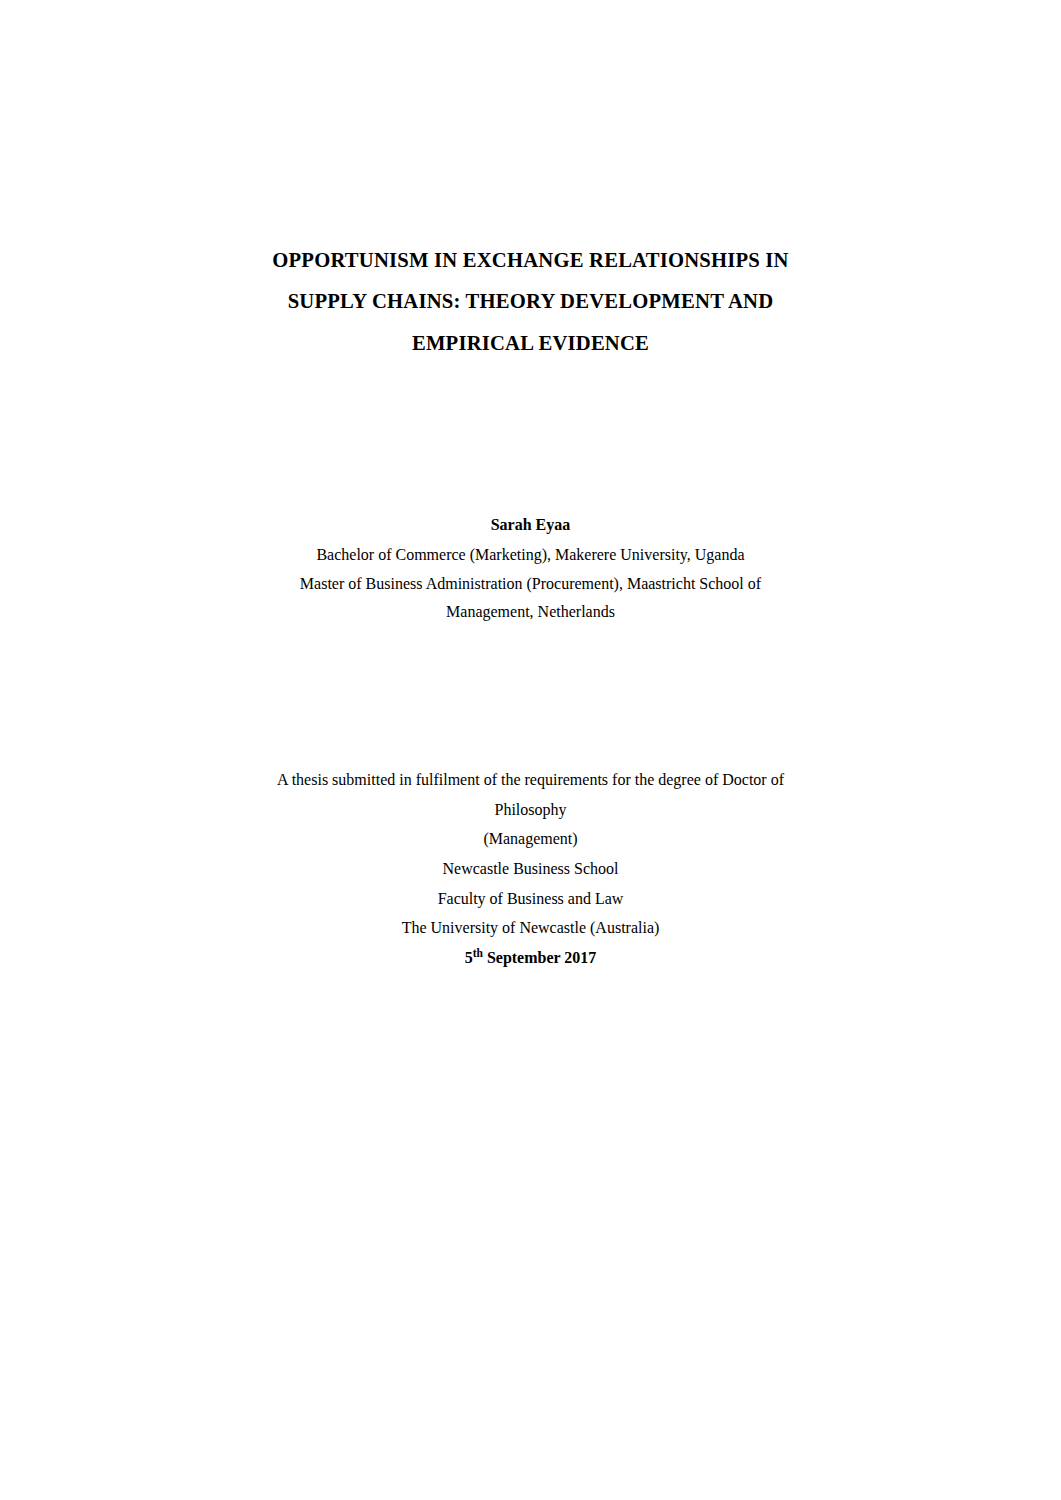Opportunism in Exchange Relationships in Supply Chains: Theory Development and Empirical Evidence
Sarah Eyaa
Bachelor of Commerce (Marketing), Makerere University, Uganda
Master of Business Administration (Procurement), Maastricht School of
Management, Netherlands
A thesis submitted in fulfilment of the requirements for the degree of Doctor of Philosophy
(Management)
Newcastle Business School
Faculty of Business and Law
The University of Newcastle (Australia)
5th September 2017